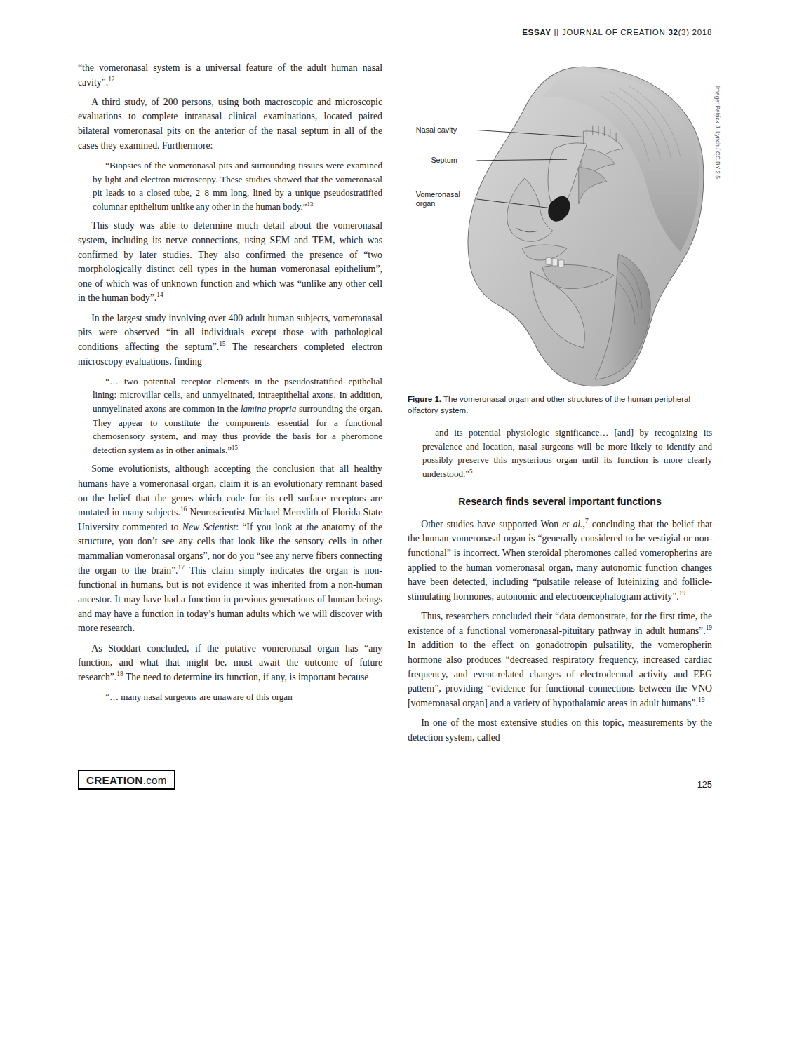ESSAY||JOURNAL OF CREATION 32(3) 2018
“the vomeronasal system is a universal feature of the adult human nasal cavity”.12
A third study, of 200 persons, using both macroscopic and microscopic evaluations to complete intranasal clinical examinations, located paired bilateral vomeronasal pits on the anterior of the nasal septum in all of the cases they examined. Furthermore:
“Biopsies of the vomeronasal pits and surrounding tissues were examined by light and electron microscopy. These studies showed that the vomeronasal pit leads to a closed tube, 2–8 mm long, lined by a unique pseudostratified columnar epithelium unlike any other in the human body.”13
This study was able to determine much detail about the vomeronasal system, including its nerve connections, using SEM and TEM, which was confirmed by later studies. They also confirmed the presence of “two morphologically distinct cell types in the human vomeronasal epithelium”, one of which was of unknown function and which was “unlike any other cell in the human body”.14
In the largest study involving over 400 adult human subjects, vomeronasal pits were observed “in all individuals except those with pathological conditions affecting the septum”.15 The researchers completed electron microscopy evaluations, finding
“… two potential receptor elements in the pseudostratified epithelial lining: microvillar cells, and unmyelinated, intraepithelial axons. In addition, unmyelinated axons are common in the lamina propria surrounding the organ. They appear to constitute the components essential for a functional chemosensory system, and may thus provide the basis for a pheromone detection system as in other animals.”15
Some evolutionists, although accepting the conclusion that all healthy humans have a vomeronasal organ, claim it is an evolutionary remnant based on the belief that the genes which code for its cell surface receptors are mutated in many subjects.16 Neuroscientist Michael Meredith of Florida State University commented to New Scientist: “If you look at the anatomy of the structure, you don’t see any cells that look like the sensory cells in other mammalian vomeronasal organs”, nor do you “see any nerve fibers connecting the organ to the brain”.17 This claim simply indicates the organ is non-functional in humans, but is not evidence it was inherited from a non-human ancestor. It may have had a function in previous generations of human beings and may have a function in today’s human adults which we will discover with more research.
As Stoddart concluded, if the putative vomeronasal organ has “any function, and what that might be, must await the outcome of future research”.18 The need to determine its function, if any, is important because
“… many nasal surgeons are unaware of this organ
Nasal cavity Septum Vomeronasal organ
Image: Patrick J. Lynch / CC BY 2.5
Figure 1. The vomeronasal organ and other structures of the human peripheral olfactory system.
and its potential physiologic significance… [and] by recognizing its prevalence and location, nasal surgeons will be more likely to identify and possibly preserve this mysterious organ until its function is more clearly understood.”5
Research finds several important functions
Other studies have supported Won et al.,7 concluding that the belief that the human vomeronasal organ is “generally considered to be vestigial or non-functional” is incorrect. When steroidal pheromones called vomeropherins are applied to the human vomeronasal organ, many autonomic function changes have been detected, including “pulsatile release of luteinizing and follicle-stimulating hormones, autonomic and electroencephalogram activity”.19
Thus, researchers concluded their “data demonstrate, for the first time, the existence of a functional vomeronasal-pituitary pathway in adult humans”.19 In addition to the effect on gonadotropin pulsatility, the vomeropherin hormone also produces “decreased respiratory frequency, increased cardiac frequency, and event-related changes of electrodermal activity and EEG pattern”, providing “evidence for functional connections between the VNO [vomeronasal organ] and a variety of hypothalamic areas in adult humans”.19
In one of the most extensive studies on this topic, measurements by the detection system, called
CREATION.com
125